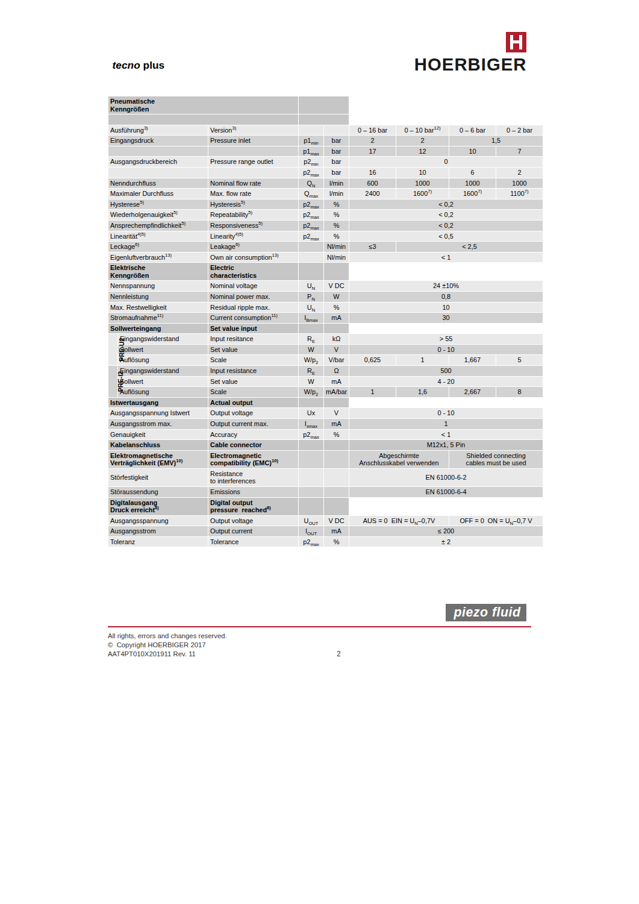tecno plus
HOERBIGER
| Pneumatische Kenngrößen | | |
| Ausführung 3) | Version 3) | | | 0 – 16 bar | 0 – 10 bar 12) | 0 – 6 bar | 0 – 2 bar |
| Eingangsdruck | Pressure inlet | p1 min | bar | 2 | 2 | 1,5 |
| | | p1 max | bar | 17 | 12 | 10 | 7 |
| Ausgangsdruckbereich | Pressure range outlet | p2 min | bar | 0 |
| | | p2 max | bar | 16 | 10 | 6 | 2 |
| Nenndurchfluss | Nominal flow rate | Q N | l/min | 600 | 1000 | 1000 | 1000 |
| Maximaler Durchfluss | Max. flow rate | Q max | l/min | 2400 | 1600 7) | 1600 7) | 1100 7) |
| Hysterese 5) | Hysteresis 5) | p2 max | % | < 0,2 |
| Wiederholgenauigkeit 5) | Repeatability 5) | p2 max | % | < 0,2 |
| Ansprechempfindlichkeit 5) | Responsiveness 5) | p2 max | % | < 0,2 |
| Linearität 4)5) | Linearity 4)5) | p2 max | % | < 0,5 |
| Leckage 6) | Leakage 6) | | Nl/min | ≤3 | < 2,5 |
| Eigenluftverbrauch 13) | Own air consumption 13) | | Nl/min | < 1 |
| Elektrische Kenngrößen | Electric characteristics | | | |
| Nennspannung | Nominal voltage | U N | V DC | 24 ±10% |
| Nennleistung | Nominal power max. | P N | W | 0,8 |
| Max. Restwelligkeit | Residual ripple max. | U N | % | 10 |
| Stromaufnahme 11) | Current consumption 11) | I Bmax | mA | 30 |
| Sollwerteingang | Set value input | | | |
| PRE-U2 | Eingangswiderstand | Input resitance | R E | kΩ | > 55 |
| Sollwert | Set value | W | V | 0 - 10 |
| Auflösung | Scale | W/p 2 | V/bar | 0,625 | 1 | 1,667 | 5 |
| PRE-I2 | Eingangswiderstand | Input resistance | R E | Ω | 500 |
| Sollwert | Set value | W | mA | 4 - 20 |
| Auflösung | Scale | W/p 2 | mA/bar | 1 | 1,6 | 2,667 | 8 |
| Istwertausgang | Actual output | | | |
| Ausgangsspannung Istwert | Output voltage | Ux | V | 0 - 10 |
| Ausgangsstrom max. | Output current max. | I xmax | mA | 1 |
| Genauigkeit | Accuracy | p2 max | % | < 1 |
| Kabelanschluss | Cable connector | | | M12x1, 5 Pin |
| Elektromagnetische Verträglichkeit (EMV) 10) | Electromagnetic compatibility (EMC) 10) | | | Abgeschirmte Anschlusskabel verwenden | Shielded connecting cables must be used |
| Störfestigkeit | Resistance to interferences | | | EN 61000-6-2 |
| Störaussendung | Emissions | | | EN 61000-6-4 |
| Digitalausgang Druck erreicht 8) | Digital output pressure reached 8) | | | |
| Ausgangsspannung | Output voltage | U OUT | V DC | AUS = 0 EIN = U N –0,7V | OFF = 0 ON = U N –0,7 V |
| Ausgangsstrom | Output current | I OUT | mA | ≤ 200 |
| Toleranz | Tolerance | p2 max | % | ± 2 |
piezo fluid
All rights, errors and changes reserved.
© Copyright HOERBIGER 2017
AAT4PT010X201911 Rev. 11
2